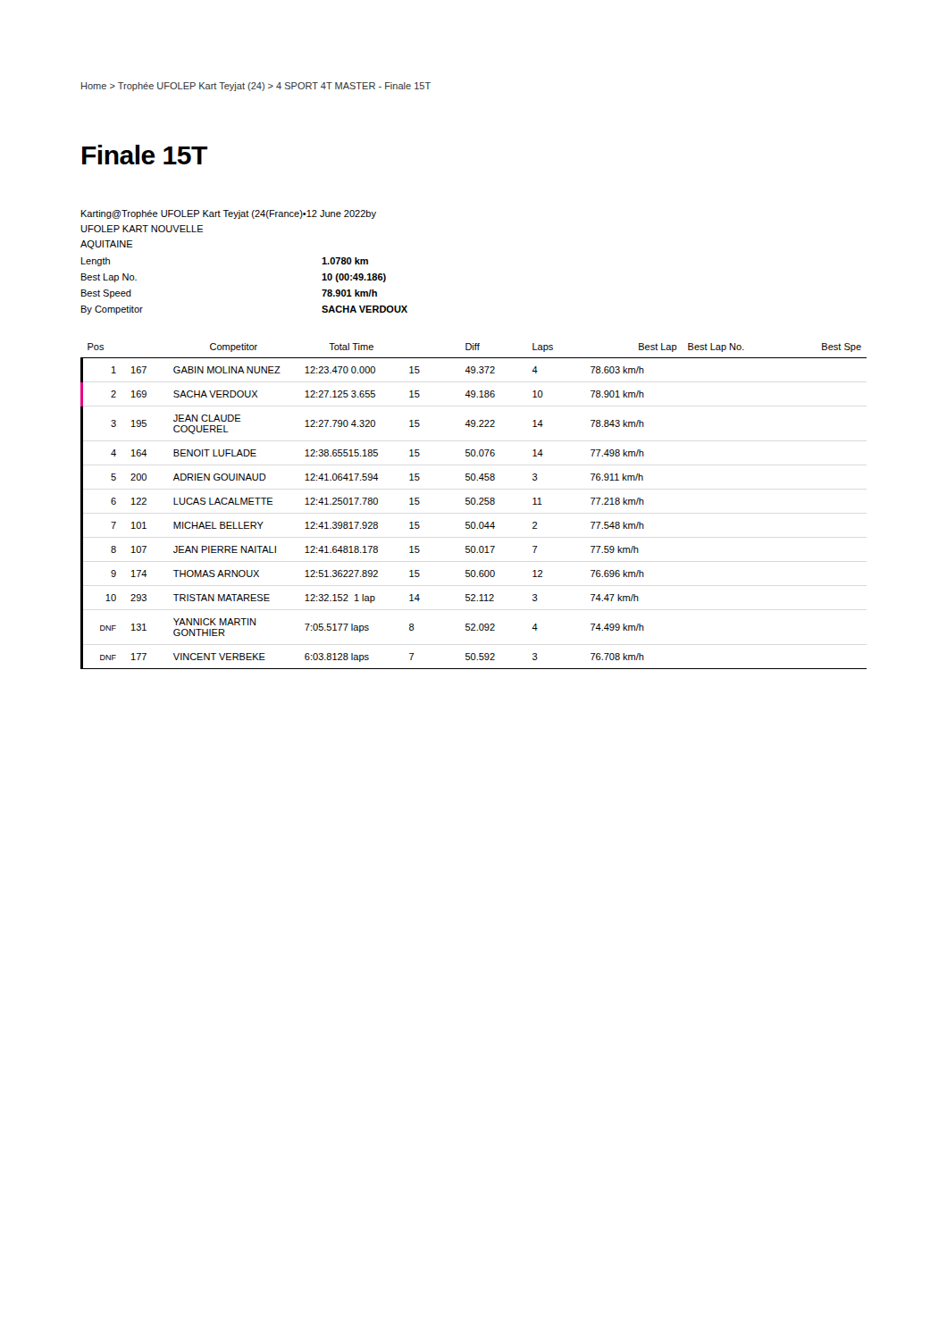Home > Trophée UFOLEP Kart Teyjat (24) > 4 SPORT 4T MASTER - Finale 15T
Finale 15T
Karting@Trophée UFOLEP Kart Teyjat (24(France)•12 June 2022by
UFOLEP KART NOUVELLE
AQUITAINE
| Length | 1.0780 km |
| Best Lap No. | 10 (00:49.186) |
| Best Speed | 78.901 km/h |
| By Competitor | SACHA VERDOUX |
| Pos | | Competitor | Total Time | | Diff | Laps | Best Lap | Best Lap No. | Best Spe |
| --- | --- | --- | --- | --- | --- | --- | --- | --- | --- |
| 1 | 167 | GABIN MOLINA NUNEZ | 12:23.470 0.000 | 15 | 49.372 | 4 | 78.603 km/h | | |
| 2 | 169 | SACHA VERDOUX | 12:27.125 3.655 | 15 | 49.186 | 10 | 78.901 km/h | | |
| 3 | 195 | JEAN CLAUDE COQUEREL | 12:27.790 4.320 | 15 | 49.222 | 14 | 78.843 km/h | | |
| 4 | 164 | BENOIT LUFLADE | 12:38.65515.185 | 15 | 50.076 | 14 | 77.498 km/h | | |
| 5 | 200 | ADRIEN GOUINAUD | 12:41.06417.594 | 15 | 50.458 | 3 | 76.911 km/h | | |
| 6 | 122 | LUCAS LACALMETTE | 12:41.25017.780 | 15 | 50.258 | 11 | 77.218 km/h | | |
| 7 | 101 | MICHAEL BELLERY | 12:41.39817.928 | 15 | 50.044 | 2 | 77.548 km/h | | |
| 8 | 107 | JEAN PIERRE NAITALI | 12:41.64818.178 | 15 | 50.017 | 7 | 77.59 km/h | | |
| 9 | 174 | THOMAS ARNOUX | 12:51.36227.892 | 15 | 50.600 | 12 | 76.696 km/h | | |
| 10 | 293 | TRISTAN MATARESE | 12:32.152 1 lap | 14 | 52.112 | 3 | 74.47 km/h | | |
| DNF | 131 | YANNICK MARTIN GONTHIER | 7:05.5177 laps | 8 | 52.092 | 4 | 74.499 km/h | | |
| DNF | 177 | VINCENT VERBEKE | 6:03.8128 laps | 7 | 50.592 | 3 | 76.708 km/h | | |